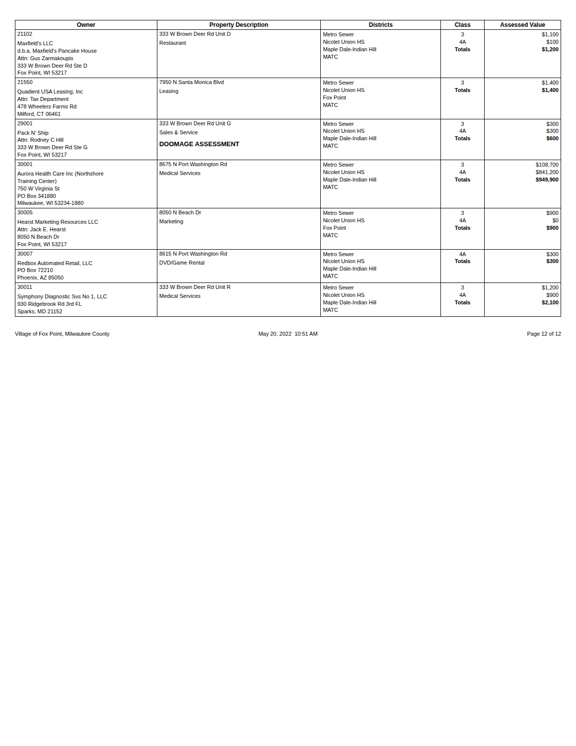| Owner | Property Description | Districts | Class | Assessed Value |
| --- | --- | --- | --- | --- |
| 21102 Maxfield's LLC d.b.a. Maxfield's Pancake House Attn: Gus Zarmakoupis 333 W Brown Deer Rd Ste D Fox Point, WI 53217 | 333 W Brown Deer Rd Unit D Restaurant | Metro Sewer Nicolet Union HS Maple Dale-Indian Hill MATC | 3 4A Totals | $1,100 $100 $1,200 |
| 21550 Quadient USA Leasing, Inc Attn: Tax Department 478 Wheelers Farms Rd Milford, CT 06461 | 7950 N Santa Monica Blvd Leasing | Metro Sewer Nicolet Union HS Fox Point MATC | 3 Totals | $1,400 $1,400 |
| 29001 Pack N' Ship Attn: Rodney C Hill 333 W Brown Deer Rd Ste G Fox Point, WI 53217 | 333 W Brown Deer Rd Unit G Sales & Service DOOMAGE ASSESSMENT | Metro Sewer Nicolet Union HS Maple Dale-Indian Hill MATC | 3 4A Totals | $300 $300 $600 |
| 30001 Aurora Health Care Inc (Northshore Training Center) 750 W Virginia St PO Box 341880 Milwaukee, WI 53234-1880 | 8675 N Port Washington Rd Medical Services | Metro Sewer Nicolet Union HS Maple Dale-Indian Hill MATC | 3 4A Totals | $108,700 $841,200 $949,900 |
| 30005 Hearst Marketing Resources LLC Attn: Jack E. Hearst 8050 N Beach Dr Fox Point, WI 53217 | 8050 N Beach Dr Marketing | Metro Sewer Nicolet Union HS Fox Point MATC | 3 4A Totals | $900 $0 $900 |
| 30007 Redbox Automated Retail, LLC PO Box 72210 Phoenix, AZ 85050 | 8615 N Port Washington Rd DVD/Game Rental | Metro Sewer Nicolet Union HS Maple Dale-Indian Hill MATC | 4A Totals | $300 $300 |
| 30011 Symphony Diagnostic Svs No 1, LLC 930 Ridgebrook Rd 3rd FL Sparks, MD 21152 | 333 W Brown Deer Rd Unit R Medical Services | Metro Sewer Nicolet Union HS Maple Dale-Indian Hill MATC | 3 4A Totals | $1,200 $900 $2,100 |
Village of Fox Point, Milwaukee County
May 20, 2022 10:51 AM
Page 12 of 12